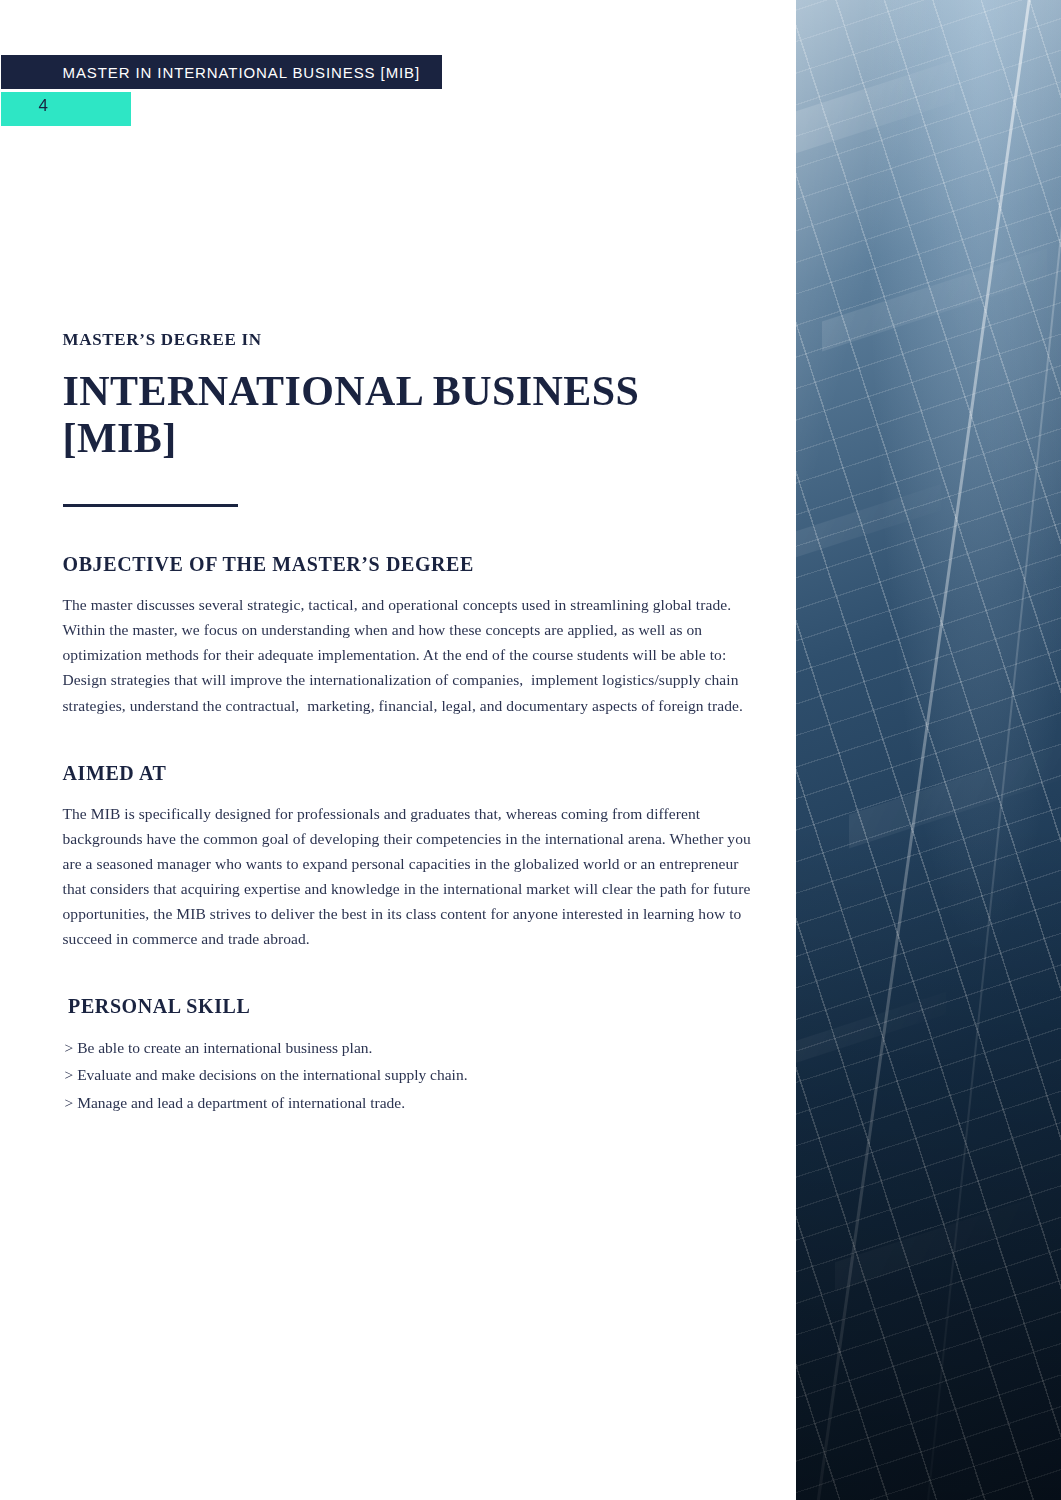Master in International Business [MIB]
4
MASTER’S DEGREE IN
INTERNATIONAL BUSINESS
[MIB]
OBJECTIVE OF THE MASTER’S DEGREE
The master discusses several strategic, tactical, and operational concepts used in streamlining global trade. Within the master, we focus on understanding when and how these concepts are applied, as well as on optimization methods for their adequate implementation. At the end of the course students will be able to: Design strategies that will improve the internationalization of companies, implement logistics/supply chain strategies, understand the contractual, marketing, financial, legal, and documentary aspects of foreign trade.
AIMED AT
The MIB is specifically designed for professionals and graduates that, whereas coming from different backgrounds have the common goal of developing their competencies in the international arena. Whether you are a seasoned manager who wants to expand personal capacities in the globalized world or an entrepreneur that considers that acquiring expertise and knowledge in the international market will clear the path for future opportunities, the MIB strives to deliver the best in its class content for anyone interested in learning how to succeed in commerce and trade abroad.
PERSONAL SKILL
Be able to create an international business plan.
Evaluate and make decisions on the international supply chain.
Manage and lead a department of international trade.